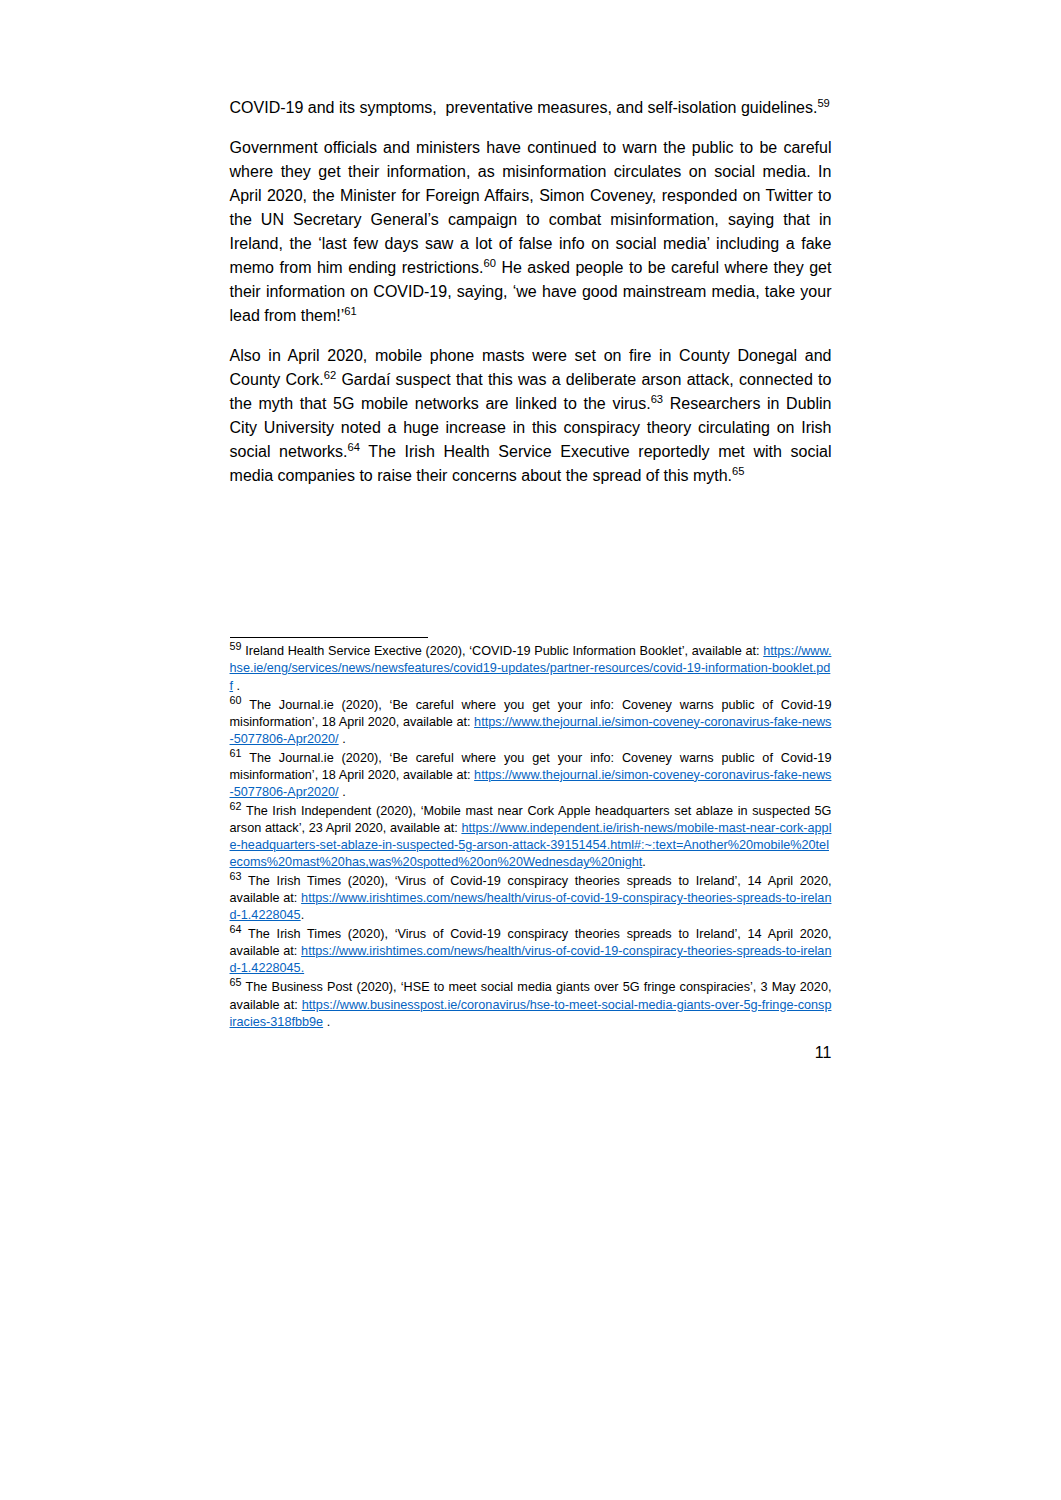COVID-19 and its symptoms, preventative measures, and self-isolation guidelines.59
Government officials and ministers have continued to warn the public to be careful where they get their information, as misinformation circulates on social media. In April 2020, the Minister for Foreign Affairs, Simon Coveney, responded on Twitter to the UN Secretary General’s campaign to combat misinformation, saying that in Ireland, the ‘last few days saw a lot of false info on social media’ including a fake memo from him ending restrictions.60 He asked people to be careful where they get their information on COVID-19, saying, ‘we have good mainstream media, take your lead from them!’61
Also in April 2020, mobile phone masts were set on fire in County Donegal and County Cork.62 Gardaí suspect that this was a deliberate arson attack, connected to the myth that 5G mobile networks are linked to the virus.63 Researchers in Dublin City University noted a huge increase in this conspiracy theory circulating on Irish social networks.64 The Irish Health Service Executive reportedly met with social media companies to raise their concerns about the spread of this myth.65
59 Ireland Health Service Exective (2020), ‘COVID-19 Public Information Booklet’, available at: https://www.hse.ie/eng/services/news/newsfeatures/covid19-updates/partner-resources/covid-19-information-booklet.pdf .
60 The Journal.ie (2020), ‘Be careful where you get your info: Coveney warns public of Covid-19 misinformation’, 18 April 2020, available at: https://www.thejournal.ie/simon-coveney-coronavirus-fake-news-5077806-Apr2020/ .
61 The Journal.ie (2020), ‘Be careful where you get your info: Coveney warns public of Covid-19 misinformation’, 18 April 2020, available at: https://www.thejournal.ie/simon-coveney-coronavirus-fake-news-5077806-Apr2020/ .
62 The Irish Independent (2020), ‘Mobile mast near Cork Apple headquarters set ablaze in suspected 5G arson attack’, 23 April 2020, available at: https://www.independent.ie/irish-news/mobile-mast-near-cork-apple-headquarters-set-ablaze-in-suspected-5g-arson-attack-39151454.html#:~:text=Another%20mobile%20telecoms%20mast%20has,was%20spotted%20on%20Wednesday%20night.
63 The Irish Times (2020), ‘Virus of Covid-19 conspiracy theories spreads to Ireland’, 14 April 2020, available at: https://www.irishtimes.com/news/health/virus-of-covid-19-conspiracy-theories-spreads-to-ireland-1.4228045.
64 The Irish Times (2020), ‘Virus of Covid-19 conspiracy theories spreads to Ireland’, 14 April 2020, available at: https://www.irishtimes.com/news/health/virus-of-covid-19-conspiracy-theories-spreads-to-ireland-1.4228045.
65 The Business Post (2020), ‘HSE to meet social media giants over 5G fringe conspiracies’, 3 May 2020, available at: https://www.businesspost.ie/coronavirus/hse-to-meet-social-media-giants-over-5g-fringe-conspiracies-318fbb9e .
11